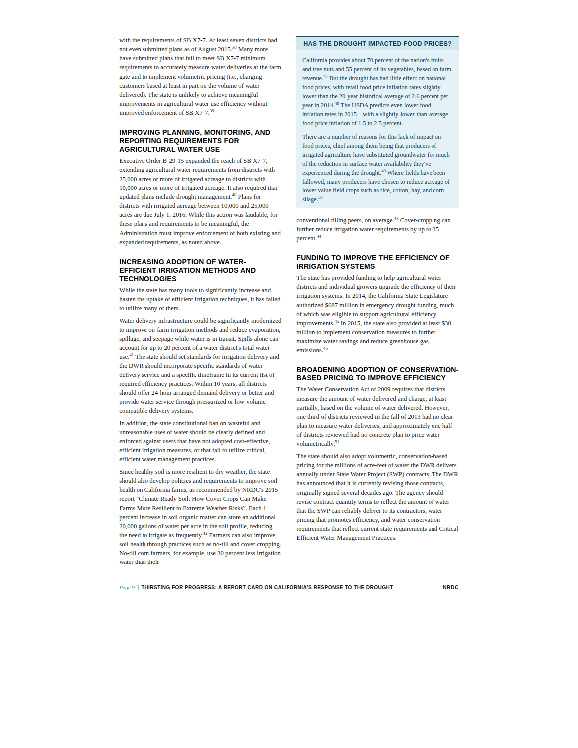with the requirements of SB X7-7. At least seven districts had not even submitted plans as of August 2015.38 Many more have submitted plans that fail to meet SB X7-7 minimum requirements to accurately measure water deliveries at the farm gate and to implement volumetric pricing (i.e., charging customers based at least in part on the volume of water delivered). The state is unlikely to achieve meaningful improvements in agricultural water use efficiency without improved enforcement of SB X7-7.39
Improving Planning, Monitoring, and Reporting Requirements for Agricultural Water Use
Executive Order B-29-15 expanded the reach of SB X7-7, extending agricultural water requirements from districts with 25,000 acres or more of irrigated acreage to districts with 10,000 acres or more of irrigated acreage. It also required that updated plans include drought management.40 Plans for districts with irrigated acreage between 10,000 and 25,000 acres are due July 1, 2016. While this action was laudable, for these plans and requirements to be meaningful, the Administration must improve enforcement of both existing and expanded requirements, as noted above.
Increasing Adoption of Water-Efficient Irrigation Methods and Technologies
While the state has many tools to significantly increase and hasten the uptake of efficient irrigation techniques, it has failed to utilize many of them.
Water delivery infrastructure could be significantly modernized to improve on-farm irrigation methods and reduce evaporation, spillage, and seepage while water is in transit. Spills alone can account for up to 20 percent of a water district's total water use.41 The state should set standards for irrigation delivery and the DWR should incorporate specific standards of water delivery service and a specific timeframe in its current list of required efficiency practices. Within 10 years, all districts should offer 24-hour arranged demand delivery or better and provide water service through pressurized or low-volume compatible delivery systems.
In addition, the state constitutional ban on wasteful and unreasonable uses of water should be clearly defined and enforced against users that have not adopted cost-effective, efficient irrigation measures, or that fail to utilize critical, efficient water management practices.
Since healthy soil is more resilient to dry weather, the state should also develop policies and requirements to improve soil health on California farms, as recommended by NRDC's 2015 report "Climate Ready Soil: How Cover Crops Can Make Farms More Resilient to Extreme Weather Risks". Each 1 percent increase in soil organic matter can store an additional 20,000 gallons of water per acre in the soil profile, reducing the need to irrigate as frequently.42 Farmers can also improve soil health through practices such as no-till and cover cropping. No-till corn farmers, for example, use 30 percent less irrigation water than their
Has the Drought Impacted Food Prices?
California provides about 70 percent of the nation's fruits and tree nuts and 55 percent of its vegetables, based on farm revenue.47 But the drought has had little effect on national food prices, with retail food price inflation rates slightly lower than the 20-year historical average of 2.6 percent per year in 2014.48 The USDA predicts even lower food inflation rates in 2015—with a slightly-lower-than-average food price inflation of 1.5 to 2.5 percent.
There are a number of reasons for this lack of impact on food prices, chief among them being that producers of irrigated agriculture have substituted groundwater for much of the reduction in surface water availability they've experienced during the drought.49 Where fields have been fallowed, many producers have chosen to reduce acreage of lower value field crops such as rice, cotton, hay, and corn silage.50
conventional tilling peers, on average.43 Cover-cropping can further reduce irrigation water requirements by up to 35 percent.44
Funding to Improve the Efficiency of Irrigation Systems
The state has provided funding to help agricultural water districts and individual growers upgrade the efficiency of their irrigation systems. In 2014, the California State Legislature authorized $687 million in emergency drought funding, much of which was eligible to support agricultural efficiency improvements.45 In 2015, the state also provided at least $30 million to implement conservation measures to further maximize water savings and reduce greenhouse gas emissions.46
Broadening Adoption of Conservation-Based Pricing to Improve Efficiency
The Water Conservation Act of 2009 requires that districts measure the amount of water delivered and charge, at least partially, based on the volume of water delivered. However, one third of districts reviewed in the fall of 2013 had no clear plan to measure water deliveries, and approximately one half of districts reviewed had no concrete plan to price water volumetrically.51
The state should also adopt volumetric, conservation-based pricing for the millions of acre-feet of water the DWR delivers annually under State Water Project (SWP) contracts. The DWR has announced that it is currently revising those contracts, originally signed several decades ago. The agency should revise contract quantity terms to reflect the amount of water that the SWP can reliably deliver to its contractors, water pricing that promotes efficiency, and water conservation requirements that reflect current state requirements and Critical Efficient Water Management Practices.
Page 9 | Thirsting for Progress: A Report Card on California's Response to the Drought NRDC